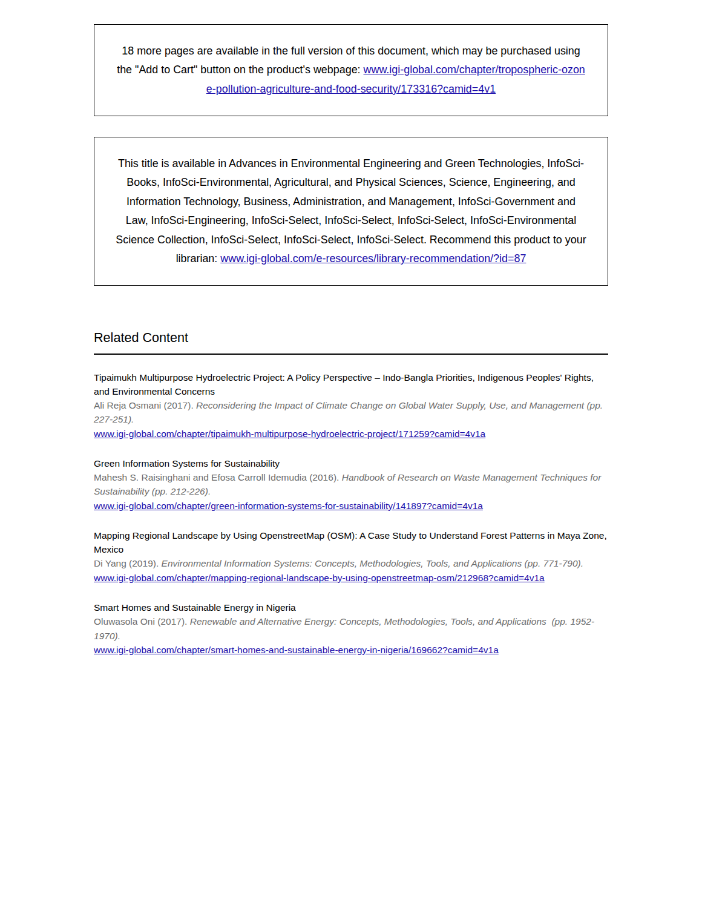18 more pages are available in the full version of this document, which may be purchased using the "Add to Cart" button on the product's webpage: www.igi-global.com/chapter/tropospheric-ozone-pollution-agriculture-and-food-security/173316?camid=4v1
This title is available in Advances in Environmental Engineering and Green Technologies, InfoSci-Books, InfoSci-Environmental, Agricultural, and Physical Sciences, Science, Engineering, and Information Technology, Business, Administration, and Management, InfoSci-Government and Law, InfoSci-Engineering, InfoSci-Select, InfoSci-Select, InfoSci-Select, InfoSci-Environmental Science Collection, InfoSci-Select, InfoSci-Select, InfoSci-Select. Recommend this product to your librarian: www.igi-global.com/e-resources/library-recommendation/?id=87
Related Content
Tipaimukh Multipurpose Hydroelectric Project: A Policy Perspective – Indo-Bangla Priorities, Indigenous Peoples' Rights, and Environmental Concerns
Ali Reja Osmani (2017). Reconsidering the Impact of Climate Change on Global Water Supply, Use, and Management (pp. 227-251).
www.igi-global.com/chapter/tipaimukh-multipurpose-hydroelectric-project/171259?camid=4v1a
Green Information Systems for Sustainability
Mahesh S. Raisinghani and Efosa Carroll Idemudia (2016). Handbook of Research on Waste Management Techniques for Sustainability (pp. 212-226).
www.igi-global.com/chapter/green-information-systems-for-sustainability/141897?camid=4v1a
Mapping Regional Landscape by Using OpenstreetMap (OSM): A Case Study to Understand Forest Patterns in Maya Zone, Mexico
Di Yang (2019). Environmental Information Systems: Concepts, Methodologies, Tools, and Applications (pp. 771-790).
www.igi-global.com/chapter/mapping-regional-landscape-by-using-openstreetmap-osm/212968?camid=4v1a
Smart Homes and Sustainable Energy in Nigeria
Oluwasola Oni (2017). Renewable and Alternative Energy: Concepts, Methodologies, Tools, and Applications (pp. 1952-1970).
www.igi-global.com/chapter/smart-homes-and-sustainable-energy-in-nigeria/169662?camid=4v1a